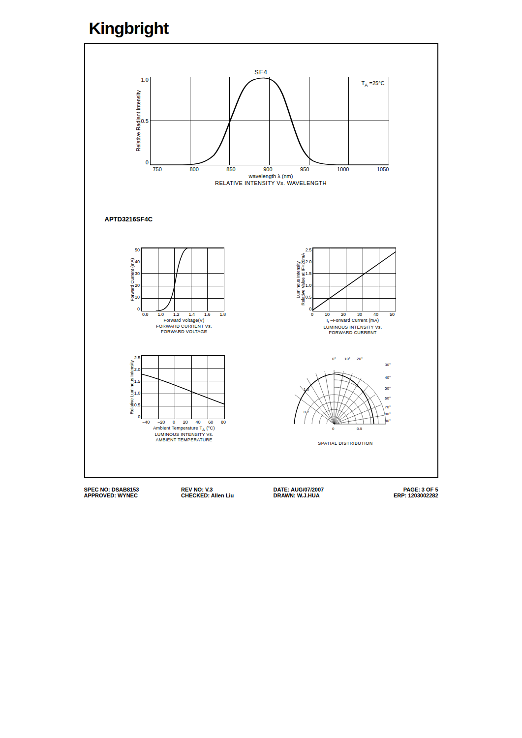Kingbright
SF4
Relative Radiant Intensity
1.0 0.5 0
TA =25°C
75080085090095010001050
wavelength λ (nm)
RELATIVE INTENSITY Vs. WAVELENGTH
APTD3216SF4C
Forward Current (mA)
50403020100
0.81.01.21.41.61.8
Forward Voltage(V)
FORWARD CURRENT Vs.
FORWARD VOLTAGE
Luminous Intensity
Relative Value at IF=20mA
2.52.01.51.00.50
01020304050
IF–Forward Current (mA)
LUMINOUS INTENSITY Vs.
FORWARD CURRENT
Relative Luminous Intensity
2.52.01.51.00.50
−40−20020406080
Ambient Temperature TA (°C)
LUMINOUS INTENSITY Vs.
AMBIENT TEMPERATURE
0° 10° 20° 30° 40° 50° 60° 70° 80° 90° 1.0 0.7 0 0.5
SPATIAL DISTRIBUTION
SPEC NO: DSAB8153 REV NO: V.3 DATE: AUG/07/2007 PAGE: 3 OF 5
APPROVED: WYNEC CHECKED: Allen Liu DRAWN: W.J.HUA ERP: 1203002282